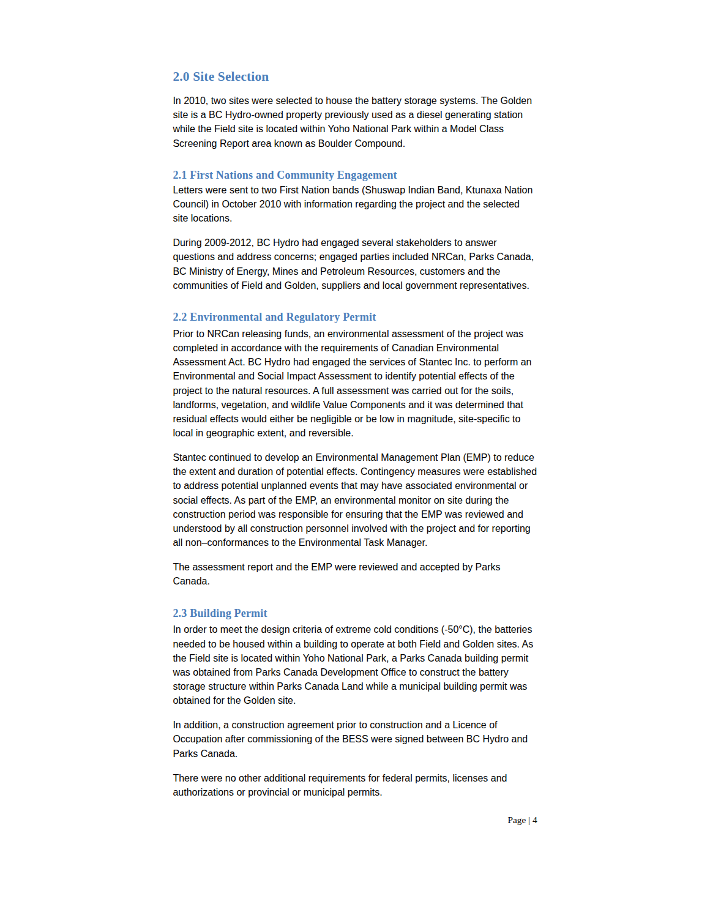2.0 Site Selection
In 2010, two sites were selected to house the battery storage systems. The Golden site is a BC Hydro-owned property previously used as a diesel generating station while the Field site is located within Yoho National Park within a Model Class Screening Report area known as Boulder Compound.
2.1 First Nations and Community Engagement
Letters were sent to two First Nation bands (Shuswap Indian Band, Ktunaxa Nation Council) in October 2010 with information regarding the project and the selected site locations.
During 2009-2012, BC Hydro had engaged several stakeholders to answer questions and address concerns; engaged parties included NRCan, Parks Canada, BC Ministry of Energy, Mines and Petroleum Resources, customers and the communities of Field and Golden, suppliers and local government representatives.
2.2 Environmental and Regulatory Permit
Prior to NRCan releasing funds, an environmental assessment of the project was completed in accordance with the requirements of Canadian Environmental Assessment Act. BC Hydro had engaged the services of Stantec Inc. to perform an Environmental and Social Impact Assessment to identify potential effects of the project to the natural resources. A full assessment was carried out for the soils, landforms, vegetation, and wildlife Value Components and it was determined that residual effects would either be negligible or be low in magnitude, site-specific to local in geographic extent, and reversible.
Stantec continued to develop an Environmental Management Plan (EMP) to reduce the extent and duration of potential effects. Contingency measures were established to address potential unplanned events that may have associated environmental or social effects. As part of the EMP, an environmental monitor on site during the construction period was responsible for ensuring that the EMP was reviewed and understood by all construction personnel involved with the project and for reporting all non–conformances to the Environmental Task Manager.
The assessment report and the EMP were reviewed and accepted by Parks Canada.
2.3 Building Permit
In order to meet the design criteria of extreme cold conditions (-50°C), the batteries needed to be housed within a building to operate at both Field and Golden sites. As the Field site is located within Yoho National Park, a Parks Canada building permit was obtained from Parks Canada Development Office to construct the battery storage structure within Parks Canada Land while a municipal building permit was obtained for the Golden site.
In addition, a construction agreement prior to construction and a Licence of Occupation after commissioning of the BESS were signed between BC Hydro and Parks Canada.
There were no other additional requirements for federal permits, licenses and authorizations or provincial or municipal permits.
Page | 4